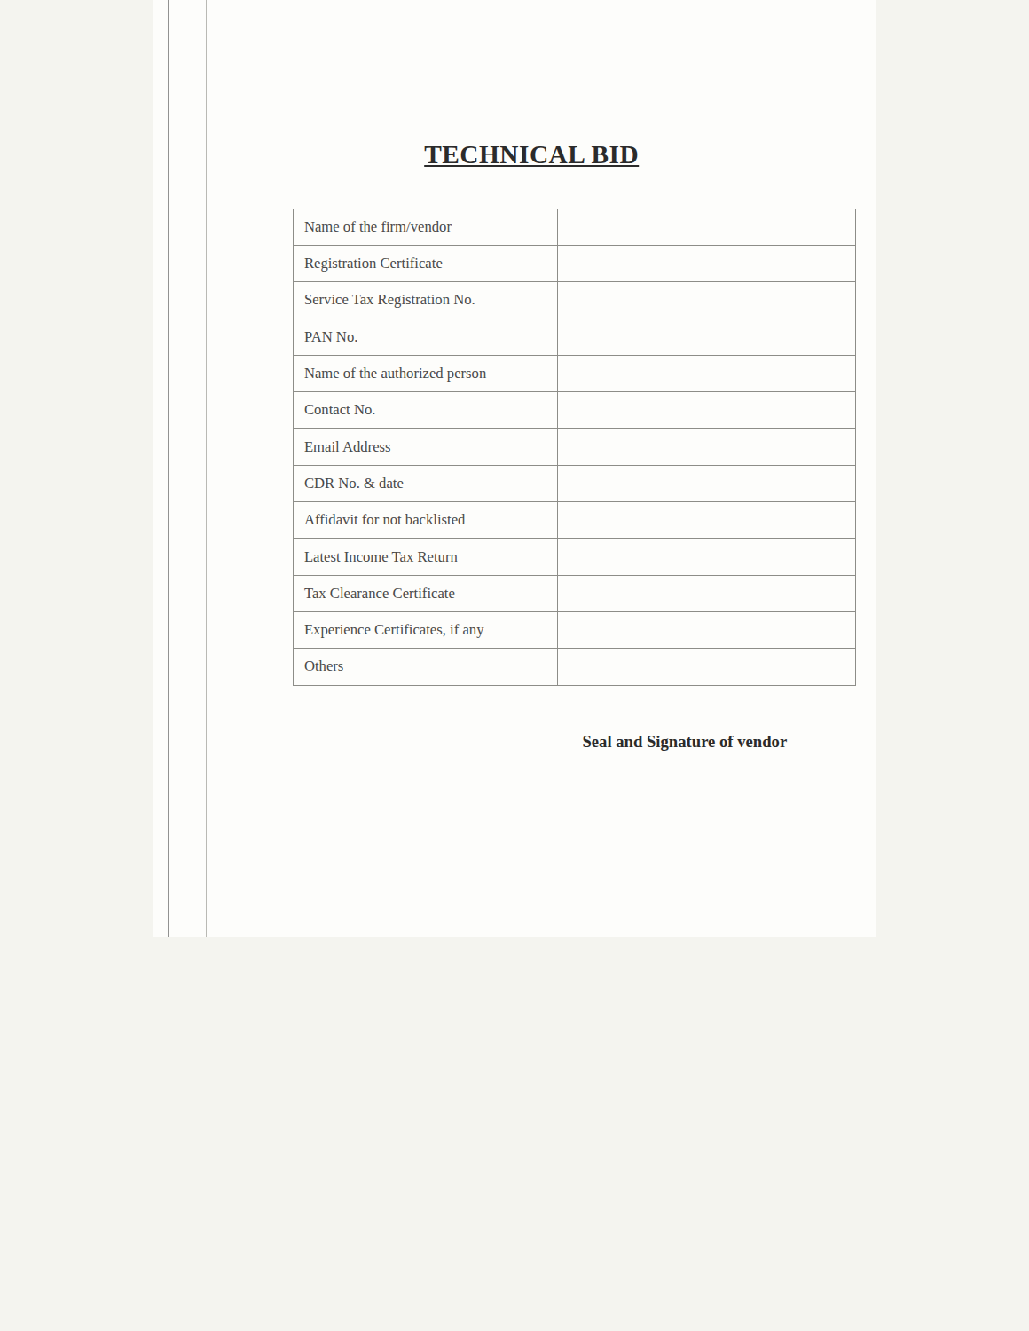TECHNICAL BID
| Name of the firm/vendor | |
| Registration Certificate | |
| Service Tax Registration No. | |
| PAN No. | |
| Name of the authorized person | |
| Contact No. | |
| Email Address | |
| CDR No. & date | |
| Affidavit for not backlisted | |
| Latest Income Tax Return | |
| Tax Clearance Certificate | |
| Experience Certificates, if any | |
| Others | |
Seal and Signature of vendor